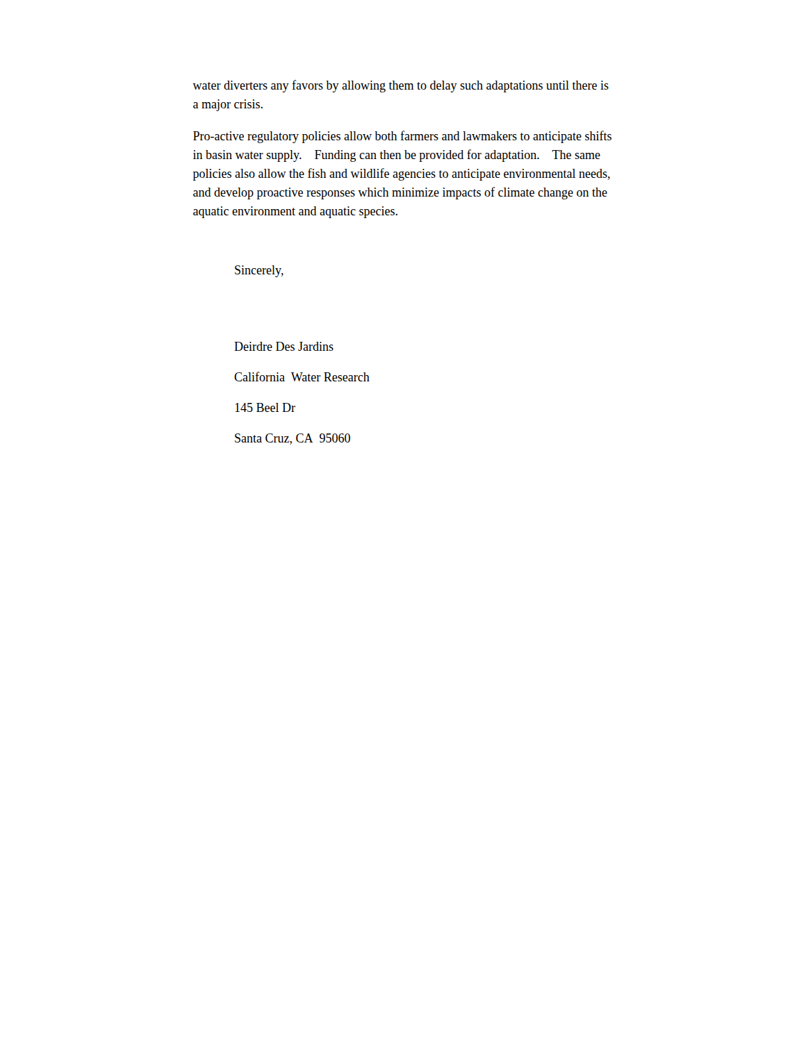water diverters any favors by allowing them to delay such adaptations until there is a major crisis.
Pro-active regulatory policies allow both farmers and lawmakers to anticipate shifts in basin water supply. Funding can then be provided for adaptation. The same policies also allow the fish and wildlife agencies to anticipate environmental needs, and develop proactive responses which minimize impacts of climate change on the aquatic environment and aquatic species.
Sincerely,
Deirdre Des Jardins
California Water Research
145 Beel Dr
Santa Cruz, CA 95060